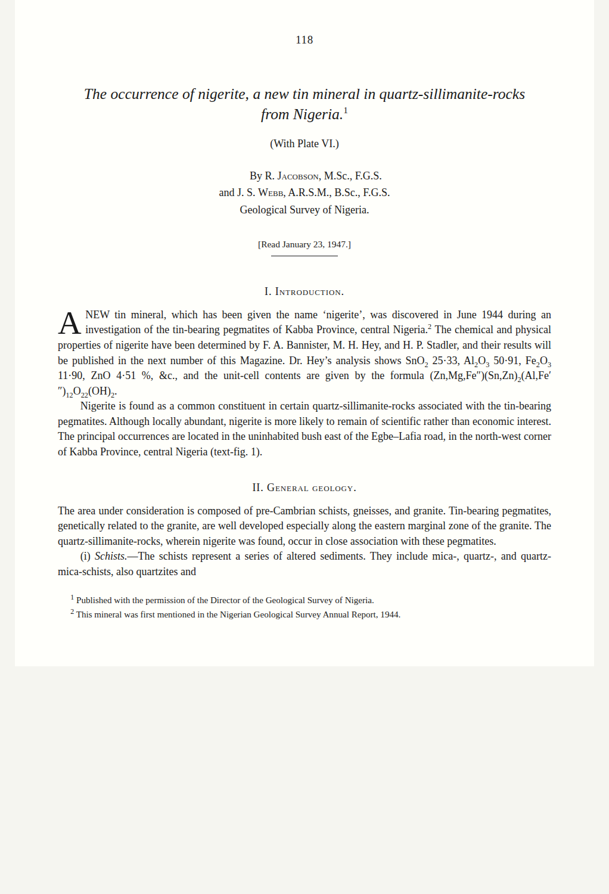118
The occurrence of nigerite, a new tin mineral in quartz-sillimanite-rocks from Nigeria.1
(With Plate VI.)
By R. Jacobson, M.Sc., F.G.S.
and J. S. Webb, A.R.S.M., B.Sc., F.G.S.
Geological Survey of Nigeria.
[Read January 23, 1947.]
I. Introduction.
ANEW tin mineral, which has been given the name ‘nigerite’, was discovered in June 1944 during an investigation of the tin-bearing pegmatites of Kabba Province, central Nigeria.2 The chemical and physical properties of nigerite have been determined by F. A. Bannister, M. H. Hey, and H. P. Stadler, and their results will be published in the next number of this Magazine. Dr. Hey’s analysis shows SnO2 25·33, Al2O3 50·91, Fe2O3 11·90, ZnO 4·51 %, &c., and the unit-cell contents are given by the formula (Zn,Mg,Fe″)(Sn,Zn)2(Al,Fe′″)12O22(OH)2.
Nigerite is found as a common constituent in certain quartz-sillimanite-rocks associated with the tin-bearing pegmatites. Although locally abundant, nigerite is more likely to remain of scientific rather than economic interest. The principal occurrences are located in the uninhabited bush east of the Egbe–Lafia road, in the north-west corner of Kabba Province, central Nigeria (text-fig. 1).
II. General geology.
The area under consideration is composed of pre-Cambrian schists, gneisses, and granite. Tin-bearing pegmatites, genetically related to the granite, are well developed especially along the eastern marginal zone of the granite. The quartz-sillimanite-rocks, wherein nigerite was found, occur in close association with these pegmatites.
(i) Schists.—The schists represent a series of altered sediments. They include mica-, quartz-, and quartz-mica-schists, also quartzites and
1 Published with the permission of the Director of the Geological Survey of Nigeria.
2 This mineral was first mentioned in the Nigerian Geological Survey Annual Report, 1944.